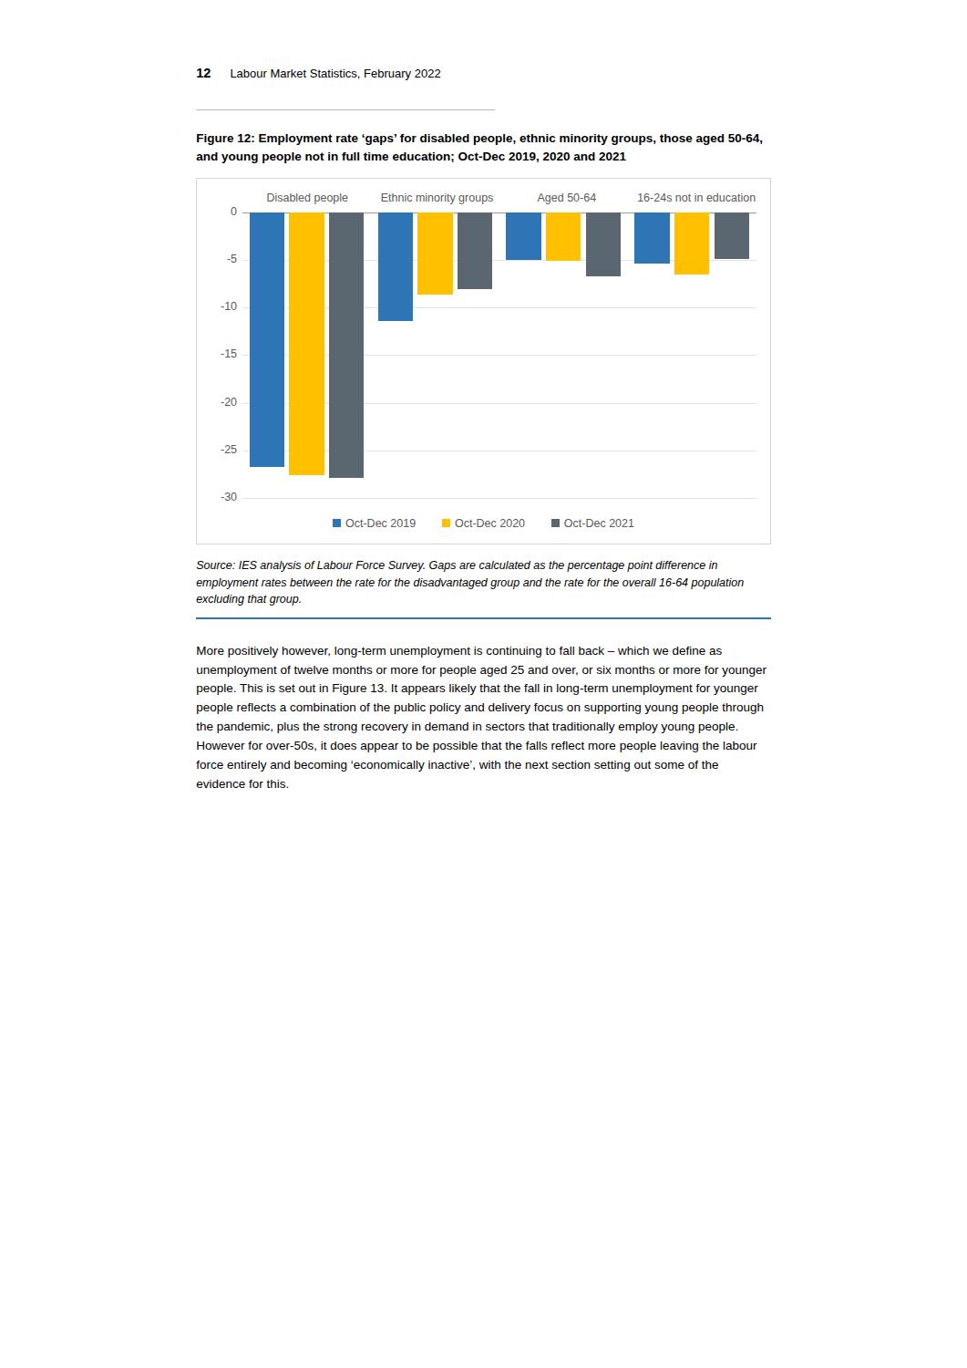12 Labour Market Statistics, February 2022
Figure 12: Employment rate ‘gaps’ for disabled people, ethnic minority groups, those aged 50-64, and young people not in full time education; Oct-Dec 2019, 2020 and 2021
Disabled people
Ethnic minority groups
Aged 50-64
16-24s not in education
0
-5
-10
-15
-20
-25
-30
Oct-Dec 2019
Oct-Dec 2020
Oct-Dec 2021
Source: IES analysis of Labour Force Survey. Gaps are calculated as the percentage point difference in employment rates between the rate for the disadvantaged group and the rate for the overall 16-64 population excluding that group.
More positively however, long-term unemployment is continuing to fall back – which we define as unemployment of twelve months or more for people aged 25 and over, or six months or more for younger people. This is set out in Figure 13. It appears likely that the fall in long-term unemployment for younger people reflects a combination of the public policy and delivery focus on supporting young people through the pandemic, plus the strong recovery in demand in sectors that traditionally employ young people. However for over-50s, it does appear to be possible that the falls reflect more people leaving the labour force entirely and becoming ‘economically inactive’, with the next section setting out some of the evidence for this.